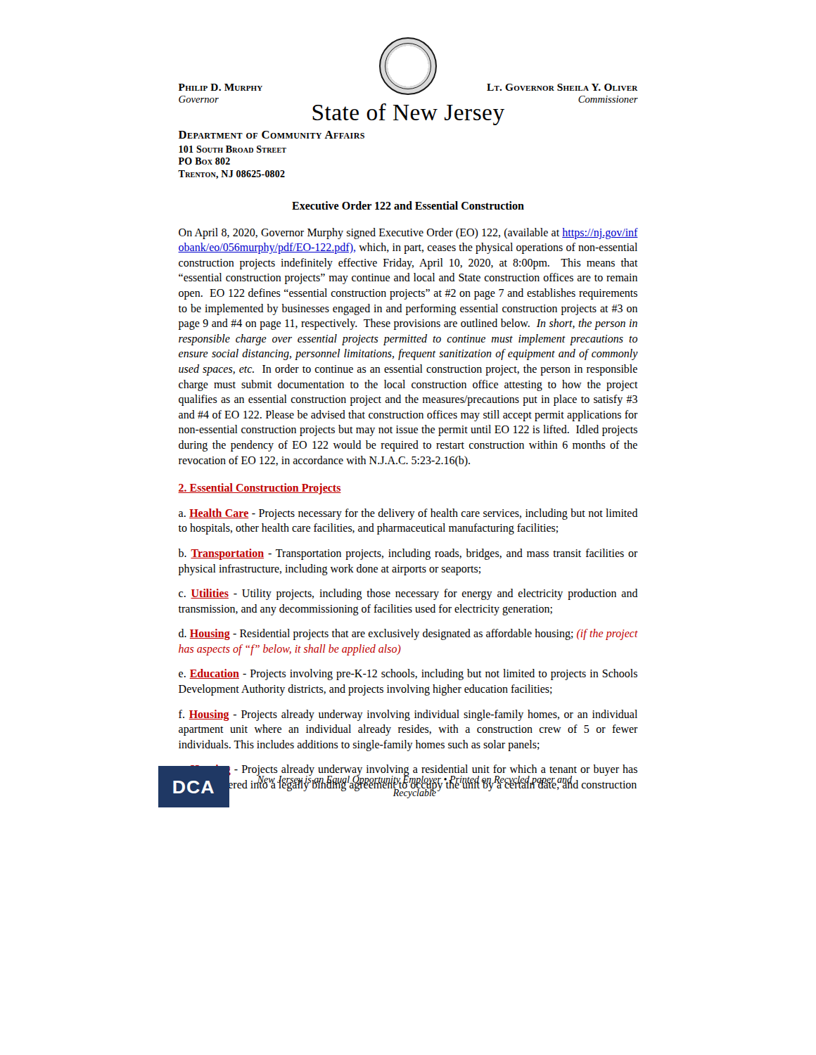Philip D. Murphy
Governor
Lt. Governor Sheila Y. Oliver
Commissioner
State of New Jersey
Department of Community Affairs
101 South Broad Street
PO Box 802
Trenton, NJ 08625-0802
Executive Order 122 and Essential Construction
On April 8, 2020, Governor Murphy signed Executive Order (EO) 122, (available at https://nj.gov/infobank/eo/056murphy/pdf/EO-122.pdf), which, in part, ceases the physical operations of non-essential construction projects indefinitely effective Friday, April 10, 2020, at 8:00pm. This means that “essential construction projects” may continue and local and State construction offices are to remain open. EO 122 defines “essential construction projects” at #2 on page 7 and establishes requirements to be implemented by businesses engaged in and performing essential construction projects at #3 on page 9 and #4 on page 11, respectively. These provisions are outlined below. In short, the person in responsible charge over essential projects permitted to continue must implement precautions to ensure social distancing, personnel limitations, frequent sanitization of equipment and of commonly used spaces, etc. In order to continue as an essential construction project, the person in responsible charge must submit documentation to the local construction office attesting to how the project qualifies as an essential construction project and the measures/precautions put in place to satisfy #3 and #4 of EO 122. Please be advised that construction offices may still accept permit applications for non-essential construction projects but may not issue the permit until EO 122 is lifted. Idled projects during the pendency of EO 122 would be required to restart construction within 6 months of the revocation of EO 122, in accordance with N.J.A.C. 5:23-2.16(b).
2. Essential Construction Projects
a. Health Care - Projects necessary for the delivery of health care services, including but not limited to hospitals, other health care facilities, and pharmaceutical manufacturing facilities;
b. Transportation - Transportation projects, including roads, bridges, and mass transit facilities or physical infrastructure, including work done at airports or seaports;
c. Utilities - Utility projects, including those necessary for energy and electricity production and transmission, and any decommissioning of facilities used for electricity generation;
d. Housing - Residential projects that are exclusively designated as affordable housing; (if the project has aspects of “f” below, it shall be applied also)
e. Education - Projects involving pre-K-12 schools, including but not limited to projects in Schools Development Authority districts, and projects involving higher education facilities;
f. Housing - Projects already underway involving individual single-family homes, or an individual apartment unit where an individual already resides, with a construction crew of 5 or fewer individuals. This includes additions to single-family homes such as solar panels;
g. Housing - Projects already underway involving a residential unit for which a tenant or buyer has already entered into a legally binding agreement to occupy the unit by a certain date, and construction
DCA
New Jersey is an Equal Opportunity Employer • Printed on Recycled paper and Recyclable